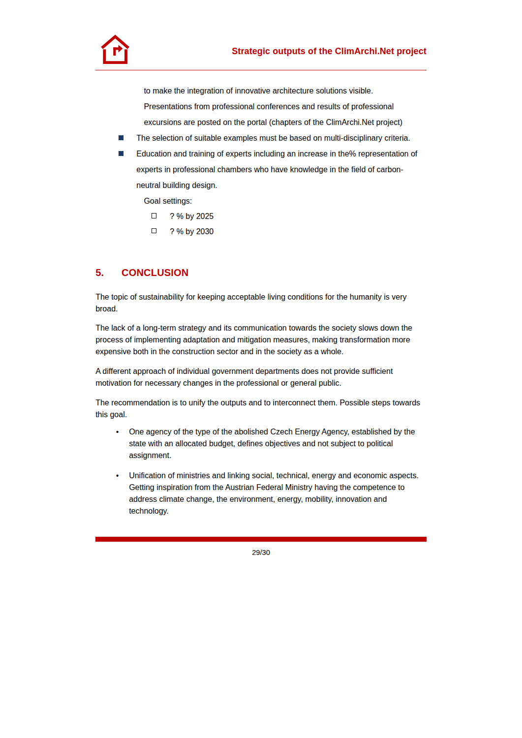Strategic outputs of the ClimArchi.Net project
to make the integration of innovative architecture solutions visible. Presentations from professional conferences and results of professional excursions are posted on the portal (chapters of the ClimArchi.Net project)
The selection of suitable examples must be based on multi-disciplinary criteria.
Education and training of experts including an increase in the% representation of experts in professional chambers who have knowledge in the field of carbon-neutral building design.
Goal settings:
? % by 2025
? % by 2030
5. CONCLUSION
The topic of sustainability for keeping acceptable living conditions for the humanity is very broad.
The lack of a long-term strategy and its communication towards the society slows down the process of implementing adaptation and mitigation measures, making transformation more expensive both in the construction sector and in the society as a whole.
A different approach of individual government departments does not provide sufficient motivation for necessary changes in the professional or general public.
The recommendation is to unify the outputs and to interconnect them. Possible steps towards this goal.
One agency of the type of the abolished Czech Energy Agency, established by the state with an allocated budget, defines objectives and not subject to political assignment.
Unification of ministries and linking social, technical, energy and economic aspects. Getting inspiration from the Austrian Federal Ministry having the competence to address climate change, the environment, energy, mobility, innovation and technology.
29/30